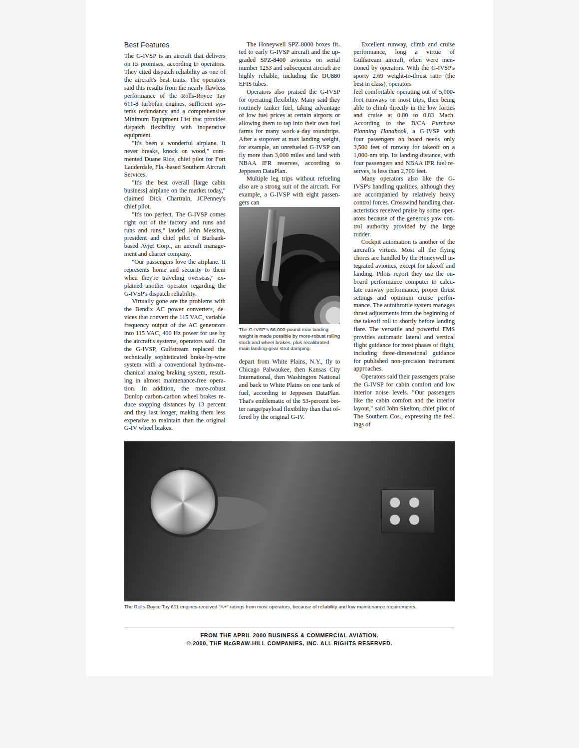Best Features
The G-IVSP is an aircraft that delivers on its promises, according to operators. They cited dispatch reliability as one of the aircraft's best traits. The operators said this results from the nearly flawless performance of the Rolls-Royce Tay 611-8 turbofan engines, sufficient systems redundancy and a comprehensive Minimum Equipment List that provides dispatch flexibility with inoperative equipment.
"It's been a wonderful airplane. It never breaks, knock on wood," commented Duane Rice, chief pilot for Fort Lauderdale, Fla.-based Southern Aircraft Services.
"It's the best overall [large cabin business] airplane on the market today," claimed Dick Chartrain, JCPenney's chief pilot.
"It's too perfect. The G-IVSP comes right out of the factory and runs and runs and runs," lauded John Messina, president and chief pilot of Burbank-based Avjet Corp., an aircraft management and charter company.
"Our passengers love the airplane. It represents home and security to them when they're traveling overseas," explained another operator regarding the G-IVSP's dispatch reliability.
Virtually gone are the problems with the Bendix AC power converters, devices that convert the 115 VAC, variable frequency output of the AC generators into 115 VAC, 400 Hz power for use by the aircraft's systems, operators said. On the G-IVSP, Gulfstream replaced the technically sophisticated brake-by-wire system with a conventional hydro-mechanical analog braking system, resulting in almost maintenance-free operation. In addition, the more-robust Dunlop carbon-carbon wheel brakes reduce stopping distances by 13 percent and they last longer, making them less expensive to maintain than the original G-IV wheel brakes.
The Honeywell SPZ-8000 boxes fitted to early G-IVSP aircraft and the upgraded SPZ-8400 avionics on serial number 1253 and subsequent aircraft are highly reliable, including the DU880 EFIS tubes.
Operators also praised the G-IVSP for operating flexibility. Many said they routinely tanker fuel, taking advantage of low fuel prices at certain airports or allowing them to tap into their own fuel farms for many work-a-day roundtrips. After a stopover at max landing weight, for example, an unrefueled G-IVSP can fly more than 3,000 miles and land with NBAA IFR reserves, according to Jeppesen DataPlan.
Multiple leg trips without refueling also are a strong suit of the aircraft. For example, a G-IVSP with eight passengers can
The G-IVSP's 66,000-pound max landing weight is made possible by more-robust rolling stock and wheel brakes, plus recalibrated main landing-gear strut damping.
depart from White Plains, N.Y., fly to Chicago Palwaukee, then Kansas City International, then Washington National and back to White Plains on one tank of fuel, according to Jeppesen DataPlan. That's emblematic of the 53-percent better range/payload flexibility than that offered by the original G-IV.
Excellent runway, climb and cruise performance, long a virtue of Gulfstream aircraft, often were mentioned by operators. With the G-IVSP's sporty 2.69 weight-to-thrust ratio (the best in class), operators
feel comfortable operating out of 5,000-foot runways on most trips, then being able to climb directly in the low forties and cruise at 0.80 to 0.83 Mach. According to the B/CA Purchase Planning Handbook, a G-IVSP with four passengers on board needs only 3,500 feet of runway for takeoff on a 1,000-nm trip. Its landing distance, with four passengers and NBAA IFR fuel reserves, is less than 2,700 feet.
Many operators also like the G-IVSP's handling qualities, although they are accompanied by relatively heavy control forces. Crosswind handling characteristics received praise by some operators because of the generous yaw control authority provided by the large rudder.
Cockpit automation is another of the aircraft's virtues. Most all the flying chores are handled by the Honeywell integrated avionics, except for takeoff and landing. Pilots report they use the onboard performance computer to calculate runway performance, proper thrust settings and optimum cruise performance. The autothrottle system manages thrust adjustments from the beginning of the takeoff roll to shortly before landing flare. The versatile and powerful FMS provides automatic lateral and vertical flight guidance for most phases of flight, including three-dimensional guidance for published non-precision instrument approaches.
Operators said their passengers praise the G-IVSP for cabin comfort and low interior noise levels. "Our passengers like the cabin comfort and the interior layout," said John Skelton, chief pilot of The Southern Cos., expressing the feelings of
The Rolls-Royce Tay 611 engines received "A+" ratings from most operators, because of reliability and low maintenance requirements.
FROM THE APRIL 2000 BUSINESS & COMMERCIAL AVIATION.
© 2000, THE McGRAW-HILL COMPANIES, INC. ALL RIGHTS RESERVED.